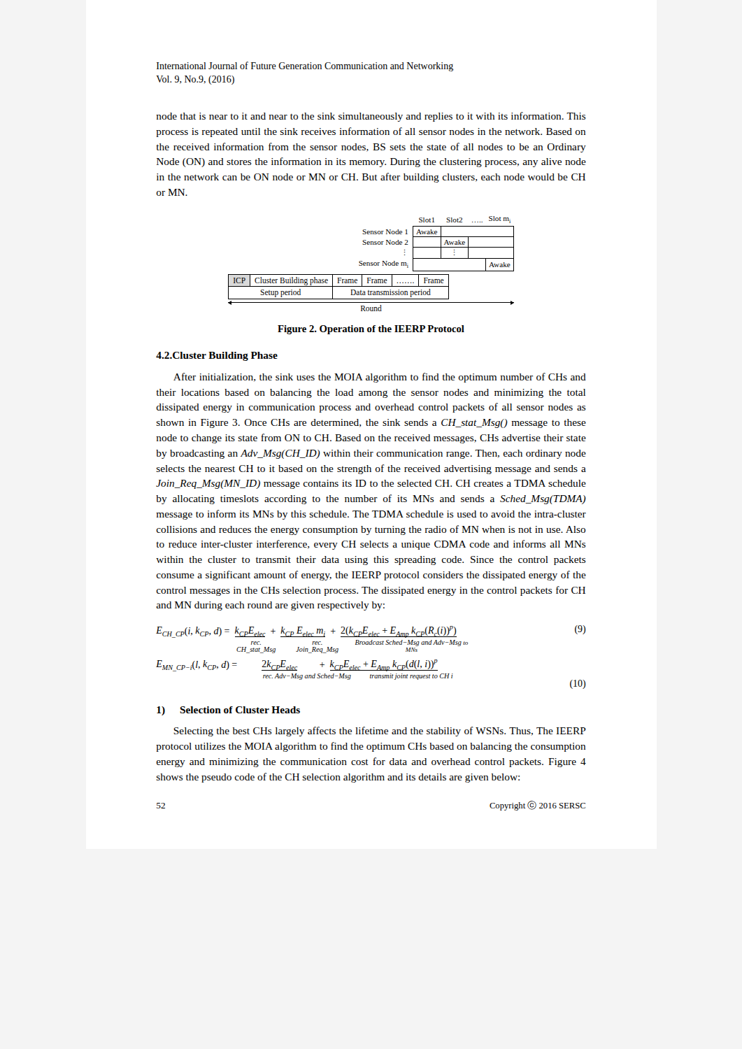International Journal of Future Generation Communication and Networking
Vol. 9, No.9, (2016)
node that is near to it and near to the sink simultaneously and replies to it with its information. This process is repeated until the sink receives information of all sensor nodes in the network. Based on the received information from the sensor nodes, BS sets the state of all nodes to be an Ordinary Node (ON) and stores the information in its memory. During the clustering process, any alive node in the network can be ON node or MN or CH. But after building clusters, each node would be CH or MN.
| | Slot1 | Slot2 | ….. | Slot m i |
| Sensor Node 1 | Awake | |
| Sensor Node 2 | | Awake | |
| ⋮ | | ⋮ | |
| Sensor Node m i | | Awake |
| ICP | Cluster Building phase | Frame | Frame | ……. | Frame |
| Setup period | Data transmission period |
Round
Figure 2. Operation of the IEERP Protocol
4.2.Cluster Building Phase
After initialization, the sink uses the MOIA algorithm to find the optimum number of CHs and their locations based on balancing the load among the sensor nodes and minimizing the total dissipated energy in communication process and overhead control packets of all sensor nodes as shown in Figure 3. Once CHs are determined, the sink sends a CH_stat_Msg() message to these node to change its state from ON to CH. Based on the received messages, CHs advertise their state by broadcasting an Adv_Msg(CH_ID) within their communication range. Then, each ordinary node selects the nearest CH to it based on the strength of the received advertising message and sends a Join_Req_Msg(MN_ID) message contains its ID to the selected CH. CH creates a TDMA schedule by allocating timeslots according to the number of its MNs and sends a Sched_Msg(TDMA) message to inform its MNs by this schedule. The TDMA schedule is used to avoid the intra-cluster collisions and reduces the energy consumption by turning the radio of MN when is not in use. Also to reduce inter-cluster interference, every CH selects a unique CDMA code and informs all MNs within the cluster to transmit their data using this spreading code. Since the control packets consume a significant amount of energy, the IEERP protocol considers the dissipated energy of the control messages in the CHs selection process. The dissipated energy in the control packets for CH and MN during each round are given respectively by:
ECH_CP(i, kCP, d) = kCPEelec + kCP Eelec mi + 2(kCPEelec + EAmp kCP(Rc(i))p)
(9)
rec. CH_stat_Msg
rec. Join_Req_Msg
Broadcast Sched−Msg and Adv−Msg to MNs
EMN_CP−i(l, kCP, d) = 2kCPEelec + kCPEelec + EAmp kCP(d(l, i))p
rec. Adv−Msg and Sched−Msg
transmit joint request to CH i
(10)
1) Selection of Cluster Heads
Selecting the best CHs largely affects the lifetime and the stability of WSNs. Thus, The IEERP protocol utilizes the MOIA algorithm to find the optimum CHs based on balancing the consumption energy and minimizing the communication cost for data and overhead control packets. Figure 4 shows the pseudo code of the CH selection algorithm and its details are given below:
52
Copyright ⓒ 2016 SERSC